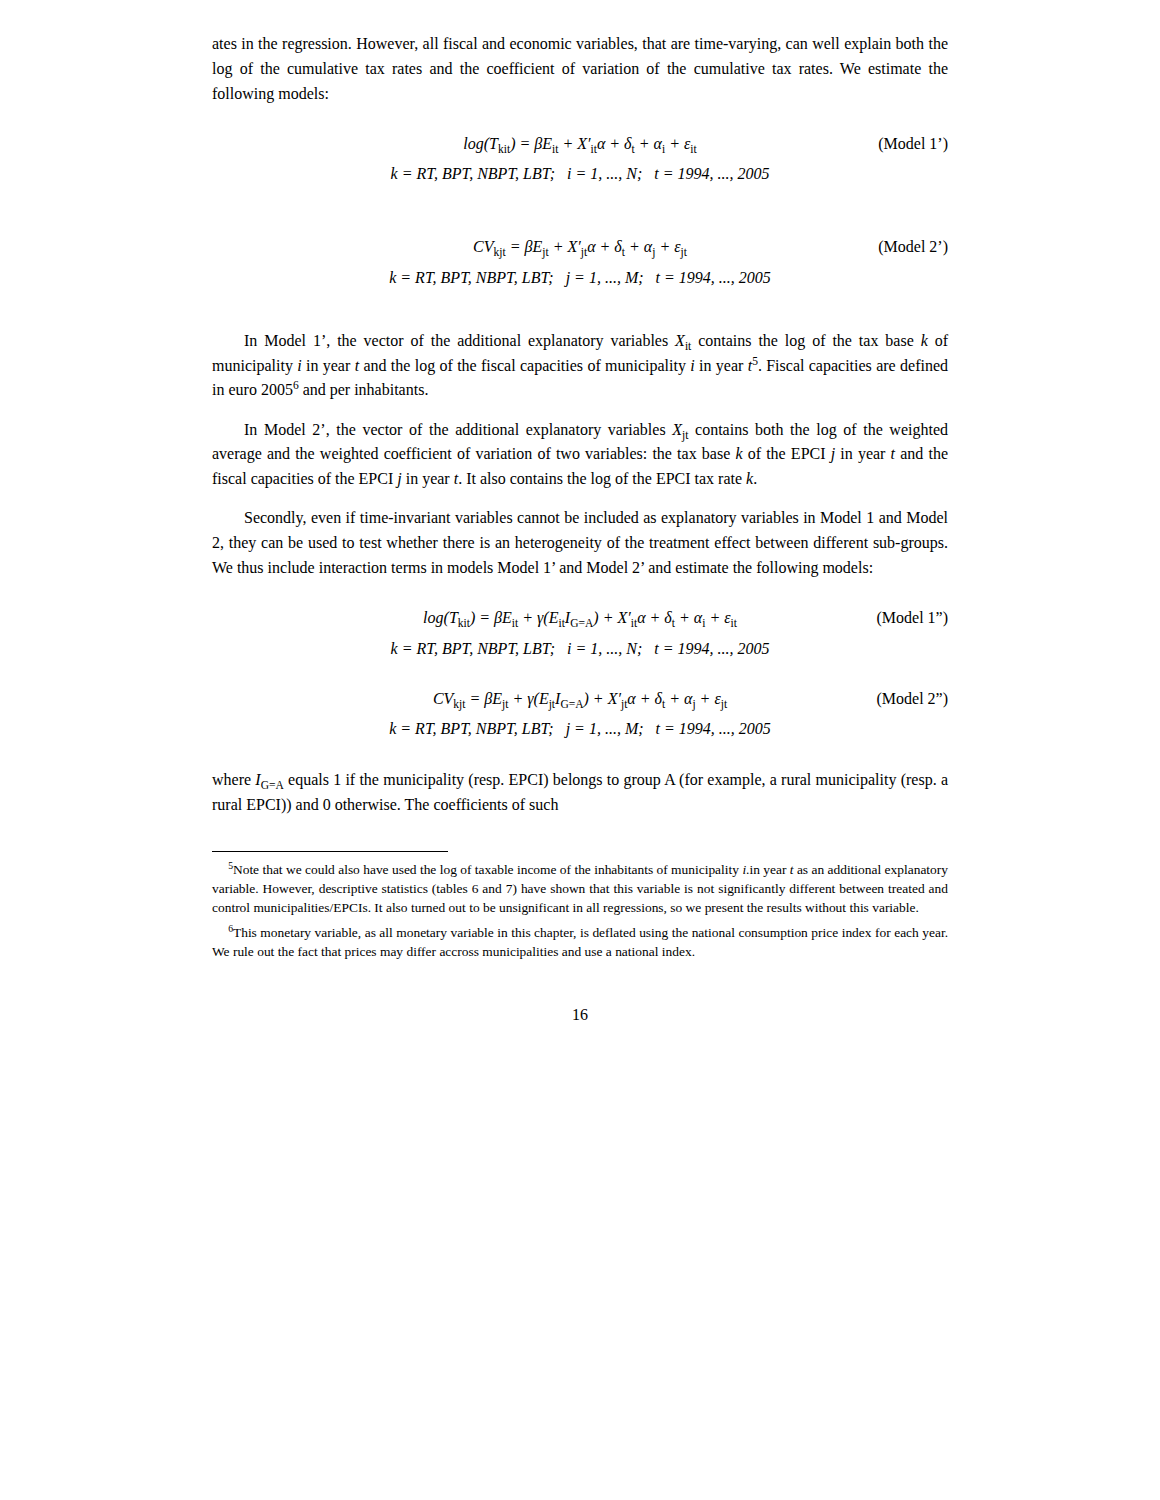ates in the regression. However, all fiscal and economic variables, that are time-varying, can well explain both the log of the cumulative tax rates and the coefficient of variation of the cumulative tax rates. We estimate the following models:
log(Tkit) = βEit + X′itα + δt + αi + εit
(Model 1’)
k = RT, BPT, NBPT, LBT; i = 1, ..., N; t = 1994, ..., 2005
CVkjt = βEjt + X′jtα + δt + αj + εjt
(Model 2’)
k = RT, BPT, NBPT, LBT; j = 1, ..., M; t = 1994, ..., 2005
In Model 1’, the vector of the additional explanatory variables Xit contains the log of the tax base k of municipality i in year t and the log of the fiscal capacities of municipality i in year t5. Fiscal capacities are defined in euro 20056 and per inhabitants.
In Model 2’, the vector of the additional explanatory variables Xjt contains both the log of the weighted average and the weighted coefficient of variation of two variables: the tax base k of the EPCI j in year t and the fiscal capacities of the EPCI j in year t. It also contains the log of the EPCI tax rate k.
Secondly, even if time-invariant variables cannot be included as explanatory variables in Model 1 and Model 2, they can be used to test whether there is an heterogeneity of the treatment effect between different sub-groups. We thus include interaction terms in models Model 1’ and Model 2’ and estimate the following models:
log(Tkit) = βEit + γ(EitIG=A) + X′itα + δt + αi + εit
(Model 1”)
k = RT, BPT, NBPT, LBT; i = 1, ..., N; t = 1994, ..., 2005
CVkjt = βEjt + γ(EjtIG=A) + X′jtα + δt + αj + εjt
(Model 2”)
k = RT, BPT, NBPT, LBT; j = 1, ..., M; t = 1994, ..., 2005
where IG=A equals 1 if the municipality (resp. EPCI) belongs to group A (for example, a rural municipality (resp. a rural EPCI)) and 0 otherwise. The coefficients of such
5Note that we could also have used the log of taxable income of the inhabitants of municipality i.in year t as an additional explanatory variable. However, descriptive statistics (tables 6 and 7) have shown that this variable is not significantly different between treated and control municipalities/EPCIs. It also turned out to be unsignificant in all regressions, so we present the results without this variable.
6This monetary variable, as all monetary variable in this chapter, is deflated using the national consumption price index for each year. We rule out the fact that prices may differ accross municipalities and use a national index.
16